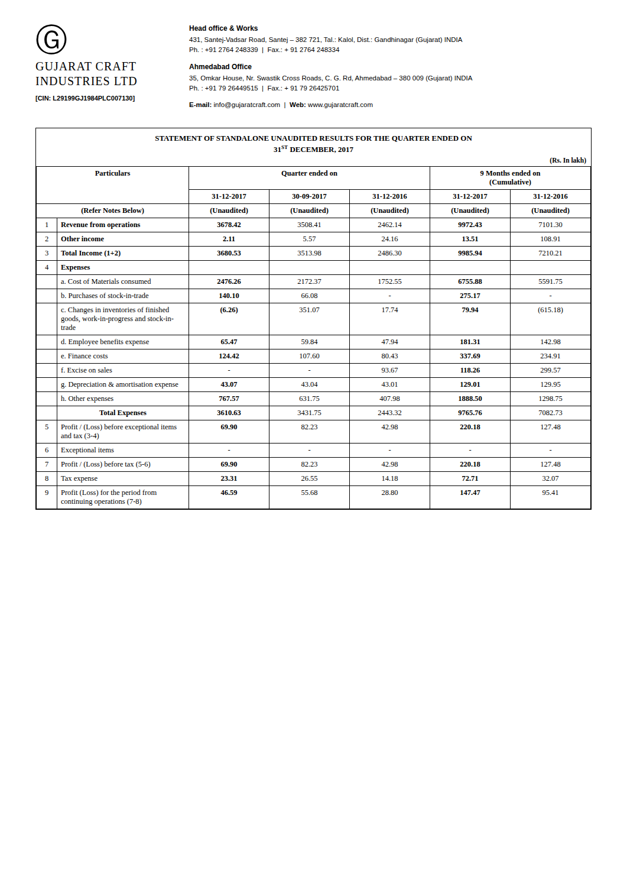Ⓖ
GUJARAT CRAFT
INDUSTRIES LTD
[CIN: L29199GJ1984PLC007130]
Head office & Works
431, Santej-Vadsar Road, Santej – 382 721, Tal.: Kalol, Dist.: Gandhinagar (Gujarat) INDIA
Ph. : +91 2764 248339 | Fax.: + 91 2764 248334
Ahmedabad Office
35, Omkar House, Nr. Swastik Cross Roads, C. G. Rd, Ahmedabad – 380 009 (Gujarat) INDIA
Ph. : +91 79 26449515 | Fax.: + 91 79 26425701
E-mail: info@gujaratcraft.com | Web: www.gujaratcraft.com
STATEMENT OF STANDALONE UNAUDITED RESULTS FOR THE QUARTER ENDED ON
31ST DECEMBER, 2017
(Rs. In lakh)
| Particulars | Quarter ended on | 9 Months ended on (Cumulative) |
| --- | --- | --- |
| 31-12-2017 | 30-09-2017 | 31-12-2016 | 31-12-2017 | 31-12-2016 |
| (Refer Notes Below) | (Unaudited) | (Unaudited) | (Unaudited) | (Unaudited) | (Unaudited) |
| 1 | Revenue from operations | 3678.42 | 3508.41 | 2462.14 | 9972.43 | 7101.30 |
| 2 | Other income | 2.11 | 5.57 | 24.16 | 13.51 | 108.91 |
| 3 | Total Income (1+2) | 3680.53 | 3513.98 | 2486.30 | 9985.94 | 7210.21 |
| 4 | Expenses | | | | | |
| | a. Cost of Materials consumed | 2476.26 | 2172.37 | 1752.55 | 6755.88 | 5591.75 |
| | b. Purchases of stock-in-trade | 140.10 | 66.08 | - | 275.17 | - |
| | c. Changes in inventories of finished goods, work-in-progress and stock-in-trade | (6.26) | 351.07 | 17.74 | 79.94 | (615.18) |
| | d. Employee benefits expense | 65.47 | 59.84 | 47.94 | 181.31 | 142.98 |
| | e. Finance costs | 124.42 | 107.60 | 80.43 | 337.69 | 234.91 |
| | f. Excise on sales | - | - | 93.67 | 118.26 | 299.57 |
| | g. Depreciation & amortisation expense | 43.07 | 43.04 | 43.01 | 129.01 | 129.95 |
| | h. Other expenses | 767.57 | 631.75 | 407.98 | 1888.50 | 1298.75 |
| | Total Expenses | 3610.63 | 3431.75 | 2443.32 | 9765.76 | 7082.73 |
| 5 | Profit / (Loss) before exceptional items and tax (3-4) | 69.90 | 82.23 | 42.98 | 220.18 | 127.48 |
| 6 | Exceptional items | - | - | - | - | - |
| 7 | Profit / (Loss) before tax (5-6) | 69.90 | 82.23 | 42.98 | 220.18 | 127.48 |
| 8 | Tax expense | 23.31 | 26.55 | 14.18 | 72.71 | 32.07 |
| 9 | Profit (Loss) for the period from continuing operations (7-8) | 46.59 | 55.68 | 28.80 | 147.47 | 95.41 |